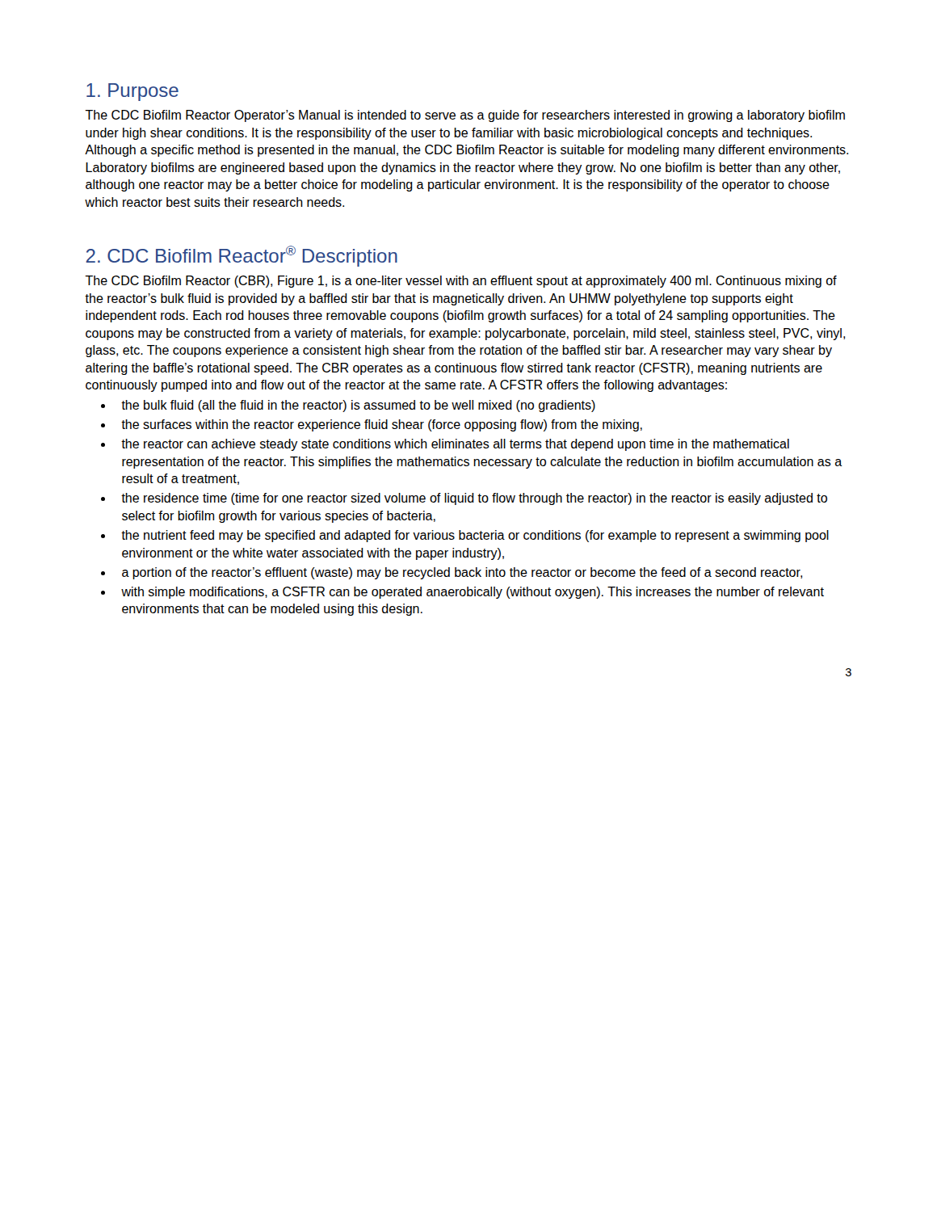1. Purpose
The CDC Biofilm Reactor Operator’s Manual is intended to serve as a guide for researchers interested in growing a laboratory biofilm under high shear conditions. It is the responsibility of the user to be familiar with basic microbiological concepts and techniques. Although a specific method is presented in the manual, the CDC Biofilm Reactor is suitable for modeling many different environments. Laboratory biofilms are engineered based upon the dynamics in the reactor where they grow. No one biofilm is better than any other, although one reactor may be a better choice for modeling a particular environment. It is the responsibility of the operator to choose which reactor best suits their research needs.
2. CDC Biofilm Reactor® Description
The CDC Biofilm Reactor (CBR), Figure 1, is a one-liter vessel with an effluent spout at approximately 400 ml. Continuous mixing of the reactor’s bulk fluid is provided by a baffled stir bar that is magnetically driven. An UHMW polyethylene top supports eight independent rods. Each rod houses three removable coupons (biofilm growth surfaces) for a total of 24 sampling opportunities. The coupons may be constructed from a variety of materials, for example: polycarbonate, porcelain, mild steel, stainless steel, PVC, vinyl, glass, etc. The coupons experience a consistent high shear from the rotation of the baffled stir bar. A researcher may vary shear by altering the baffle’s rotational speed. The CBR operates as a continuous flow stirred tank reactor (CFSTR), meaning nutrients are continuously pumped into and flow out of the reactor at the same rate. A CFSTR offers the following advantages:
the bulk fluid (all the fluid in the reactor) is assumed to be well mixed (no gradients)
the surfaces within the reactor experience fluid shear (force opposing flow) from the mixing,
the reactor can achieve steady state conditions which eliminates all terms that depend upon time in the mathematical representation of the reactor. This simplifies the mathematics necessary to calculate the reduction in biofilm accumulation as a result of a treatment,
the residence time (time for one reactor sized volume of liquid to flow through the reactor) in the reactor is easily adjusted to select for biofilm growth for various species of bacteria,
the nutrient feed may be specified and adapted for various bacteria or conditions (for example to represent a swimming pool environment or the white water associated with the paper industry),
a portion of the reactor’s effluent (waste) may be recycled back into the reactor or become the feed of a second reactor,
with simple modifications, a CSFTR can be operated anaerobically (without oxygen). This increases the number of relevant environments that can be modeled using this design.
3